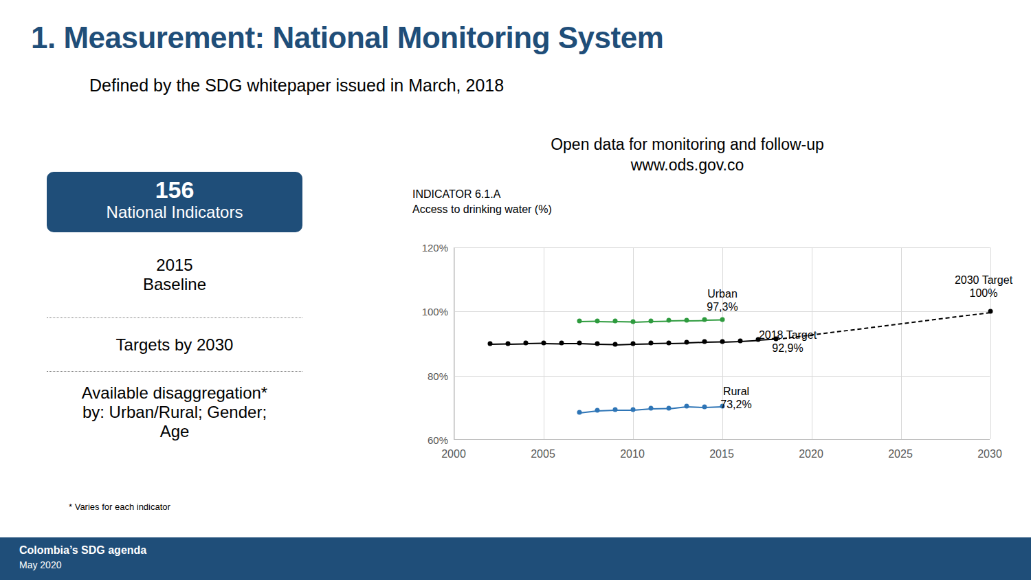1. Measurement: National Monitoring System
Defined by the SDG whitepaper issued in March, 2018
156
National Indicators
2015
Baseline
Targets by 2030
Available disaggregation*
by: Urban/Rural; Gender;
Age
* Varies for each indicator
Open data for monitoring and follow-up
www.ods.gov.co
INDICATOR 6.1.A
Access to drinking water (%)
120%
100%
80%
60%
Urban
97,3%
2018 Target
92,9%
2030 Target
100%
Rural
73,2%
2000
2005
2010
2015
2020
2025
2030
Colombia’s SDG agenda
May 2020